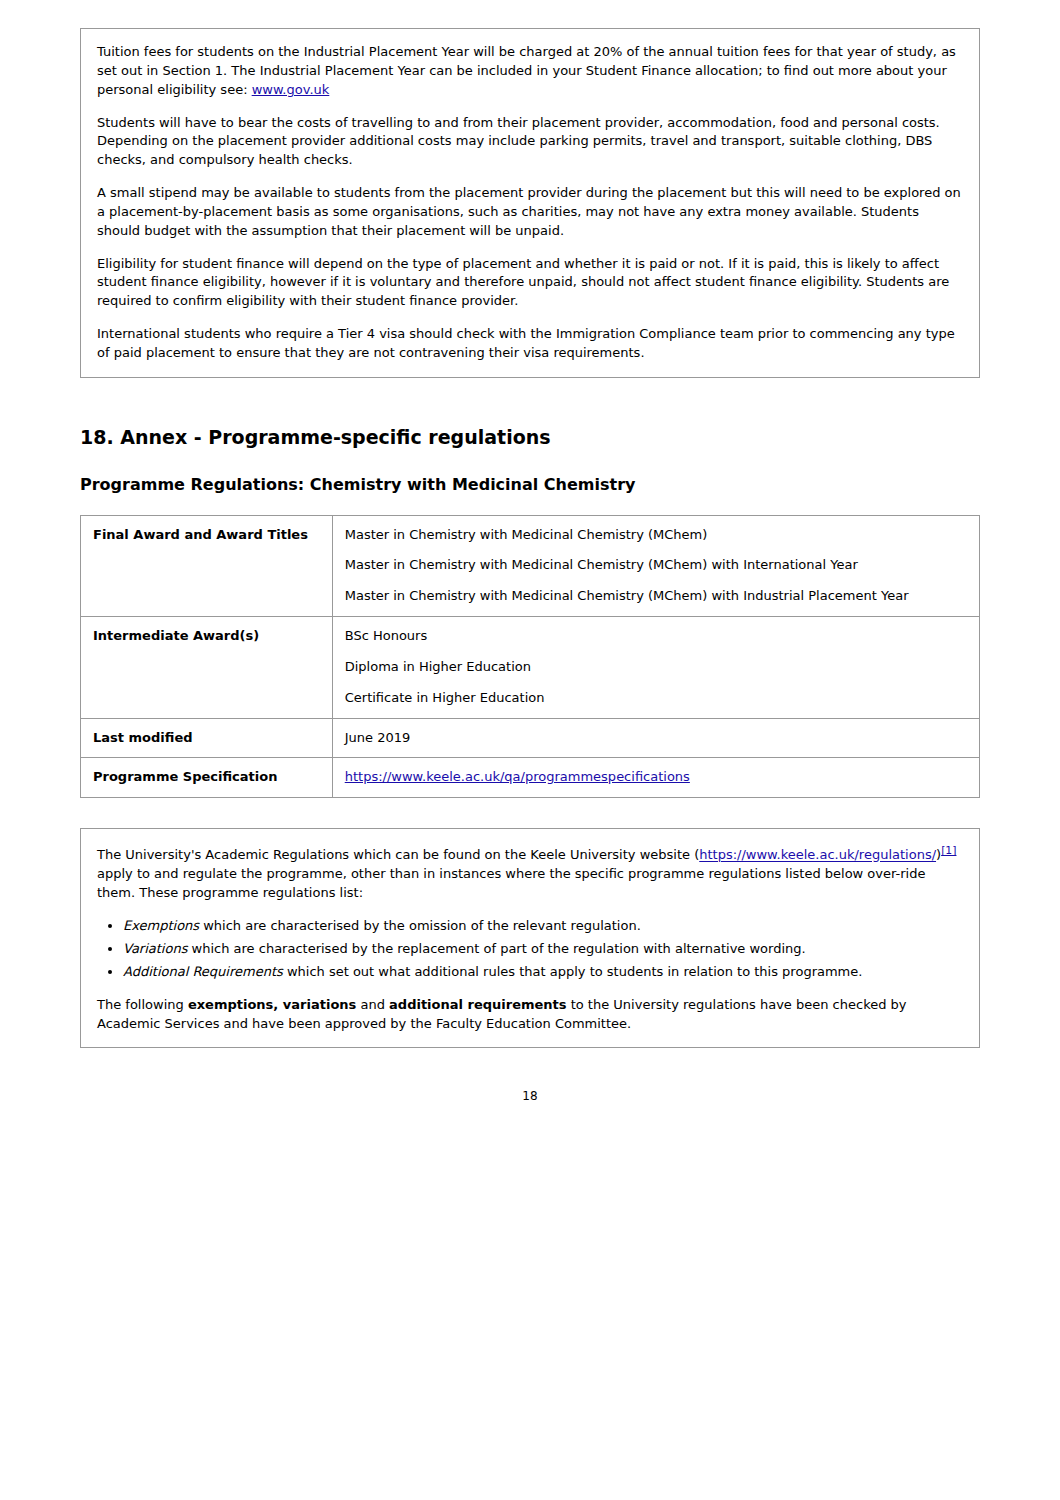Tuition fees for students on the Industrial Placement Year will be charged at 20% of the annual tuition fees for that year of study, as set out in Section 1. The Industrial Placement Year can be included in your Student Finance allocation; to find out more about your personal eligibility see: www.gov.uk
Students will have to bear the costs of travelling to and from their placement provider, accommodation, food and personal costs. Depending on the placement provider additional costs may include parking permits, travel and transport, suitable clothing, DBS checks, and compulsory health checks.
A small stipend may be available to students from the placement provider during the placement but this will need to be explored on a placement-by-placement basis as some organisations, such as charities, may not have any extra money available. Students should budget with the assumption that their placement will be unpaid.
Eligibility for student finance will depend on the type of placement and whether it is paid or not. If it is paid, this is likely to affect student finance eligibility, however if it is voluntary and therefore unpaid, should not affect student finance eligibility. Students are required to confirm eligibility with their student finance provider.
International students who require a Tier 4 visa should check with the Immigration Compliance team prior to commencing any type of paid placement to ensure that they are not contravening their visa requirements.
18. Annex - Programme-specific regulations
Programme Regulations: Chemistry with Medicinal Chemistry
| Final Award and Award Titles | Master in Chemistry with Medicinal Chemistry (MChem) Master in Chemistry with Medicinal Chemistry (MChem) with International Year Master in Chemistry with Medicinal Chemistry (MChem) with Industrial Placement Year |
| Intermediate Award(s) | BSc Honours Diploma in Higher Education Certificate in Higher Education |
| Last modified | June 2019 |
| Programme Specification | https://www.keele.ac.uk/qa/programmespecifications |
The University's Academic Regulations which can be found on the Keele University website (https://www.keele.ac.uk/regulations/)[1] apply to and regulate the programme, other than in instances where the specific programme regulations listed below over-ride them. These programme regulations list:
Exemptions which are characterised by the omission of the relevant regulation.
Variations which are characterised by the replacement of part of the regulation with alternative wording.
Additional Requirements which set out what additional rules that apply to students in relation to this programme.
The following exemptions, variations and additional requirements to the University regulations have been checked by Academic Services and have been approved by the Faculty Education Committee.
18